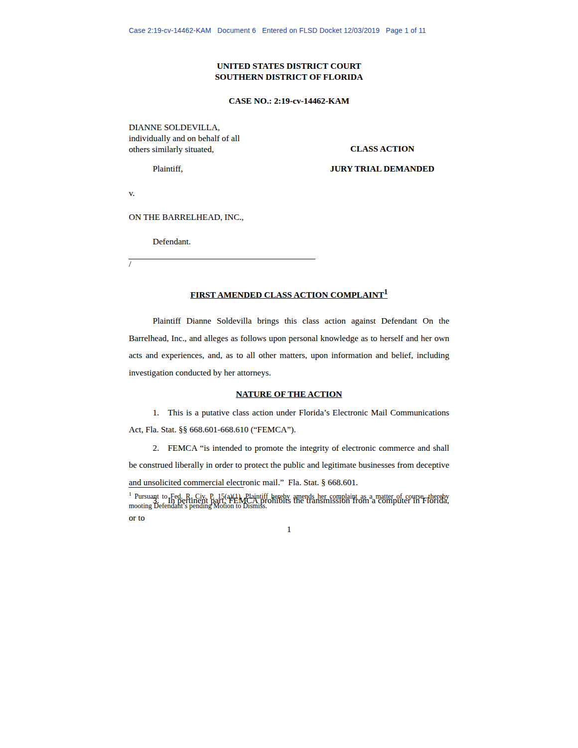Case 2:19-cv-14462-KAM Document 6 Entered on FLSD Docket 12/03/2019 Page 1 of 11
UNITED STATES DISTRICT COURT
SOUTHERN DISTRICT OF FLORIDA
CASE NO.: 2:19-cv-14462-KAM
| DIANNE SOLDEVILLA, individually and on behalf of all others similarly situated, | CLASS ACTION |
| Plaintiff, | JURY TRIAL DEMANDED |
| v. | |
| ON THE BARRELHEAD, INC., | |
| Defendant. / | |
FIRST AMENDED CLASS ACTION COMPLAINT1
Plaintiff Dianne Soldevilla brings this class action against Defendant On the Barrelhead, Inc., and alleges as follows upon personal knowledge as to herself and her own acts and experiences, and, as to all other matters, upon information and belief, including investigation conducted by her attorneys.
NATURE OF THE ACTION
1. This is a putative class action under Florida’s Electronic Mail Communications Act, Fla. Stat. §§ 668.601-668.610 (“FEMCA”).
2. FEMCA “is intended to promote the integrity of electronic commerce and shall be construed liberally in order to protect the public and legitimate businesses from deceptive and unsolicited commercial electronic mail.” Fla. Stat. § 668.601.
3. In pertinent part, FEMCA prohibits the transmission from a computer in Florida, or to
1 Pursuant to Fed. R. Civ. P. 15(a)(1), Plaintiff hereby amends her complaint as a matter of course, thereby mooting Defendant’s pending Motion to Dismiss.
1